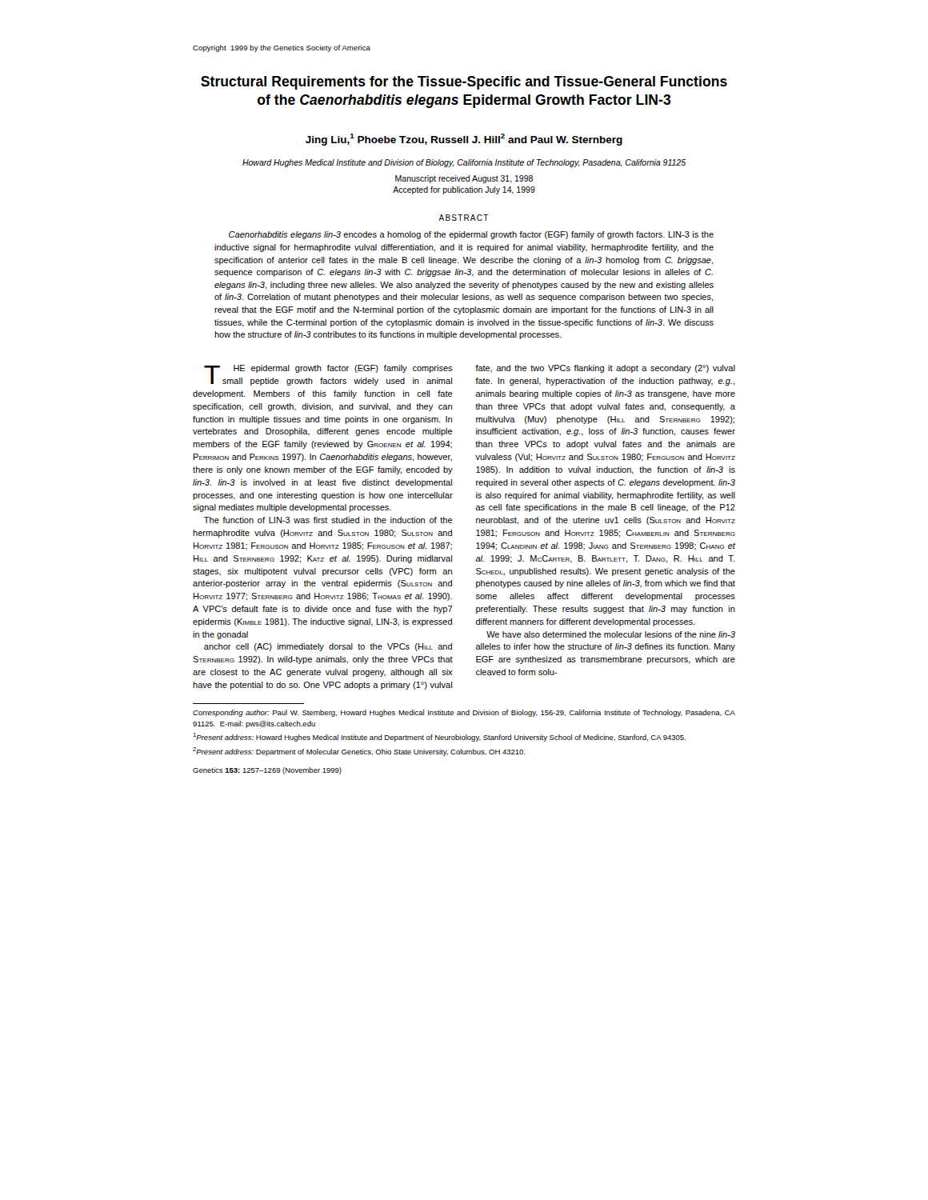Copyright 1999 by the Genetics Society of America
Structural Requirements for the Tissue-Specific and Tissue-General Functions
of the Caenorhabditis elegans Epidermal Growth Factor LIN-3
Jing Liu,1 Phoebe Tzou, Russell J. Hill2 and Paul W. Sternberg
Howard Hughes Medical Institute and Division of Biology, California Institute of Technology, Pasadena, California 91125
Manuscript received August 31, 1998
Accepted for publication July 14, 1999
ABSTRACT
Caenorhabditis elegans lin-3 encodes a homolog of the epidermal growth factor (EGF) family of growth factors. LIN-3 is the inductive signal for hermaphrodite vulval differentiation, and it is required for animal viability, hermaphrodite fertility, and the specification of anterior cell fates in the male B cell lineage. We describe the cloning of a lin-3 homolog from C. briggsae, sequence comparison of C. elegans lin-3 with C. briggsae lin-3, and the determination of molecular lesions in alleles of C. elegans lin-3, including three new alleles. We also analyzed the severity of phenotypes caused by the new and existing alleles of lin-3. Correlation of mutant phenotypes and their molecular lesions, as well as sequence comparison between two species, reveal that the EGF motif and the N-terminal portion of the cytoplasmic domain are important for the functions of LIN-3 in all tissues, while the C-terminal portion of the cytoplasmic domain is involved in the tissue-specific functions of lin-3. We discuss how the structure of lin-3 contributes to its functions in multiple developmental processes.
THE epidermal growth factor (EGF) family comprises small peptide growth factors widely used in animal development. Members of this family function in cell fate specification, cell growth, division, and survival, and they can function in multiple tissues and time points in one organism. In vertebrates and Drosophila, different genes encode multiple members of the EGF family (reviewed by Groenen et al. 1994; Perrimon and Perkins 1997). In Caenorhabditis elegans, however, there is only one known member of the EGF family, encoded by lin-3. lin-3 is involved in at least five distinct developmental processes, and one interesting question is how one intercellular signal mediates multiple developmental processes.
The function of LIN-3 was first studied in the induction of the hermaphrodite vulva (Horvitz and Sulston 1980; Sulston and Horvitz 1981; Ferguson and Horvitz 1985; Ferguson et al. 1987; Hill and Sternberg 1992; Katz et al. 1995). During midlarval stages, six multipotent vulval precursor cells (VPC) form an anterior-posterior array in the ventral epidermis (Sulston and Horvitz 1977; Sternberg and Horvitz 1986; Thomas et al. 1990). A VPC's default fate is to divide once and fuse with the hyp7 epidermis (Kimble 1981). The inductive signal, LIN-3, is expressed in the gonadal
anchor cell (AC) immediately dorsal to the VPCs (Hill and Sternberg 1992). In wild-type animals, only the three VPCs that are closest to the AC generate vulval progeny, although all six have the potential to do so. One VPC adopts a primary (1°) vulval fate, and the two VPCs flanking it adopt a secondary (2°) vulval fate. In general, hyperactivation of the induction pathway, e.g., animals bearing multiple copies of lin-3 as transgene, have more than three VPCs that adopt vulval fates and, consequently, a multivulva (Muv) phenotype (Hill and Sternberg 1992); insufficient activation, e.g., loss of lin-3 function, causes fewer than three VPCs to adopt vulval fates and the animals are vulvaless (Vul; Horvitz and Sulston 1980; Ferguson and Horvitz 1985). In addition to vulval induction, the function of lin-3 is required in several other aspects of C. elegans development. lin-3 is also required for animal viability, hermaphrodite fertility, as well as cell fate specifications in the male B cell lineage, of the P12 neuroblast, and of the uterine uv1 cells (Sulston and Horvitz 1981; Ferguson and Horvitz 1985; Chamberlin and Sternberg 1994; Clandinin et al. 1998; Jiang and Sternberg 1998; Chang et al. 1999; J. McCarter, B. Bartlett, T. Dang, R. Hill and T. Schedl, unpublished results). We present genetic analysis of the phenotypes caused by nine alleles of lin-3, from which we find that some alleles affect different developmental processes preferentially. These results suggest that lin-3 may function in different manners for different developmental processes.
We have also determined the molecular lesions of the nine lin-3 alleles to infer how the structure of lin-3 defines its function. Many EGF are synthesized as transmembrane precursors, which are cleaved to form solu-
Corresponding author: Paul W. Sternberg, Howard Hughes Medical Institute and Division of Biology, 156-29, California Institute of Technology, Pasadena, CA 91125. E-mail: pws@its.caltech.edu
1Present address: Howard Hughes Medical Institute and Department of Neurobiology, Stanford University School of Medicine, Stanford, CA 94305.
2Present address: Department of Molecular Genetics, Ohio State University, Columbus, OH 43210.
Genetics 153: 1257–1269 (November 1999)